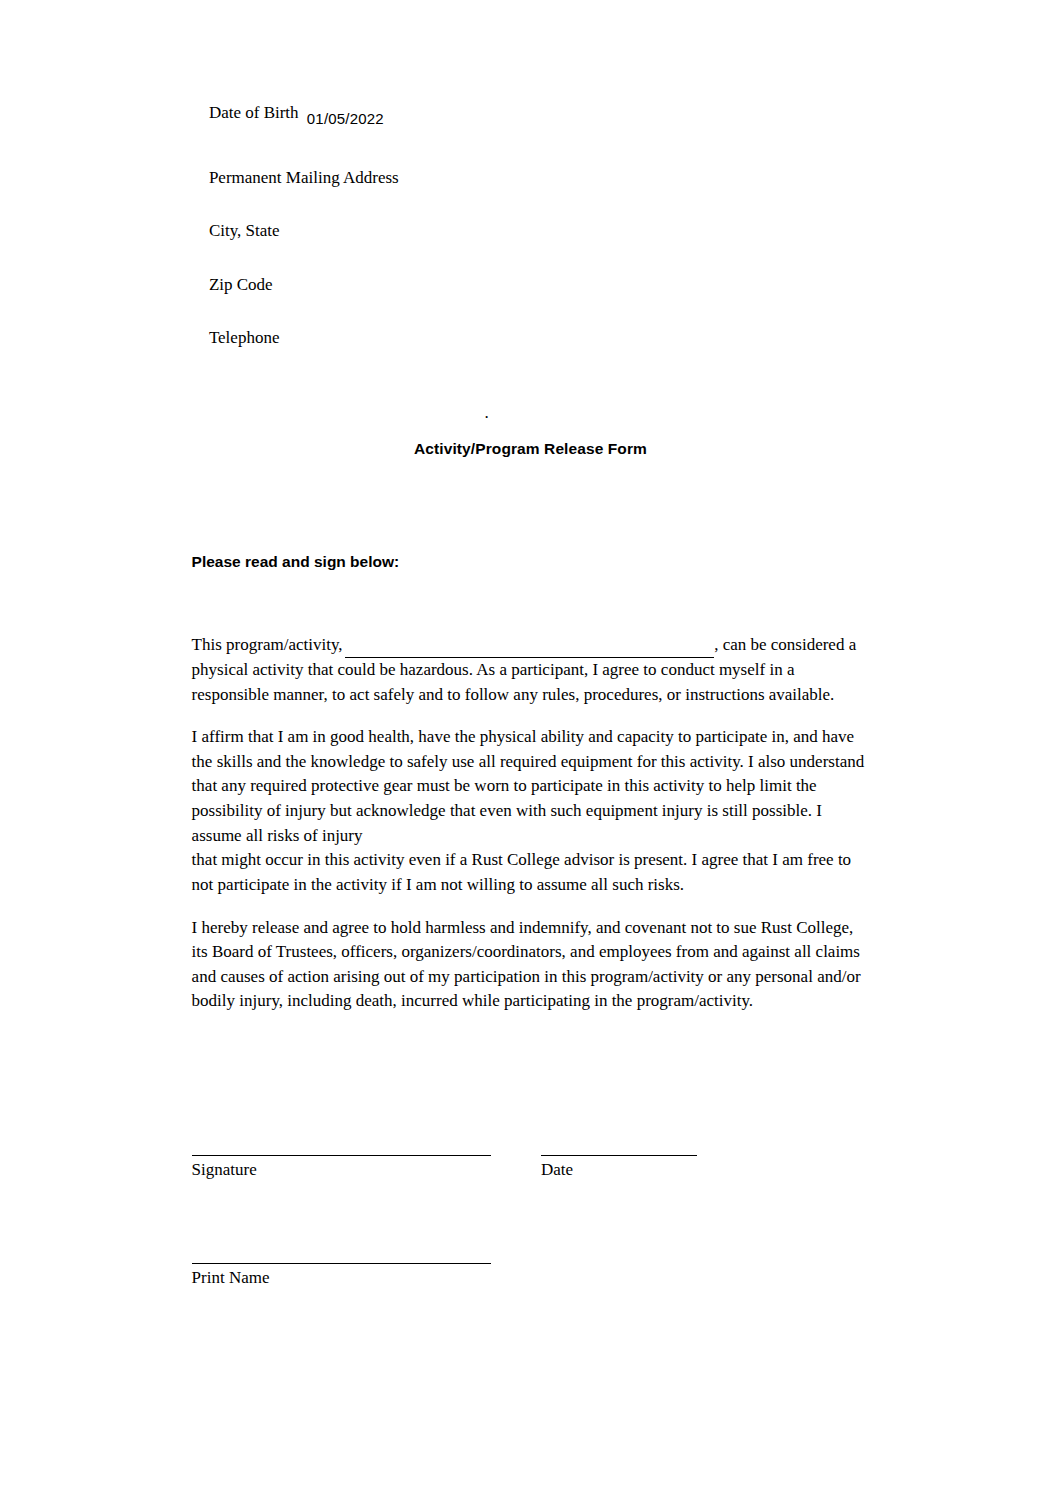Date of Birth 01/05/2022
Permanent Mailing Address
City, State
Zip Code
Telephone
.
Activity/Program Release Form
Please read and sign below:
This program/activity, , can be considered a physical activity that could be hazardous. As a participant, I agree to conduct myself in a responsible manner, to act safely and to follow any rules, procedures, or instructions available.
I affirm that I am in good health, have the physical ability and capacity to participate in, and have the skills and the knowledge to safely use all required equipment for this activity. I also understand that any required protective gear must be worn to participate in this activity to help limit the possibility of injury but acknowledge that even with such equipment injury is still possible. I assume all risks of injury
that might occur in this activity even if a Rust College advisor is present. I agree that I am free to not participate in the activity if I am not willing to assume all such risks.
I hereby release and agree to hold harmless and indemnify, and covenant not to sue Rust College, its Board of Trustees, officers, organizers/coordinators, and employees from and against all claims and causes of action arising out of my participation in this program/activity or any personal and/or bodily injury, including death, incurred while participating in the program/activity.
Signature
Date
Print Name